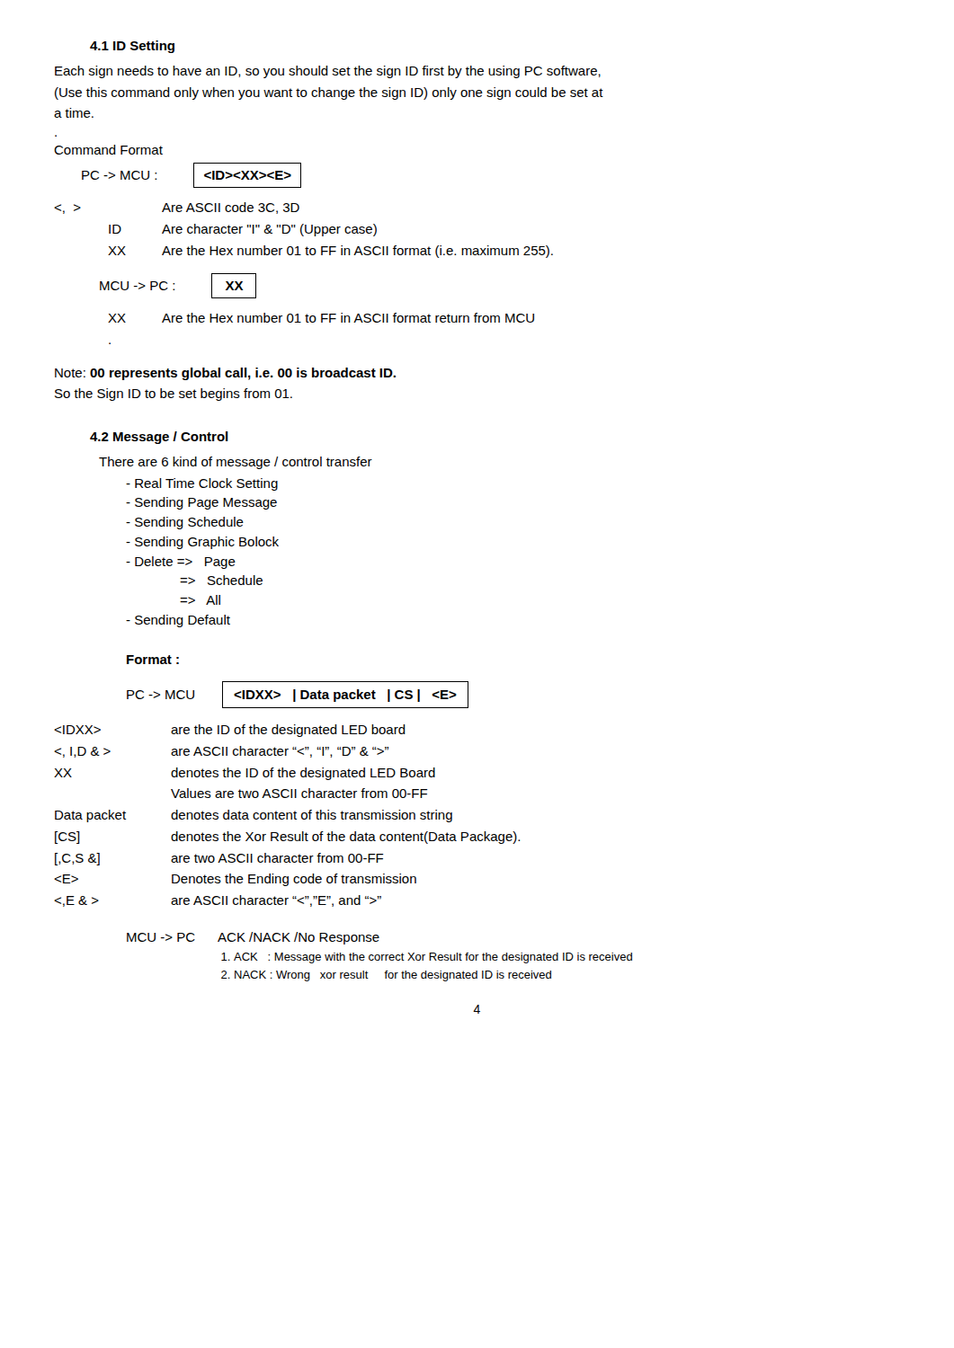4.1 ID Setting
Each sign needs to have an ID, so you should set the sign ID first by the using PC software,
(Use this command only when you want to change the sign ID) only one sign could be set at
a time.
.
Command Format
PC -> MCU : <ID><XX><E>
| <, > | | Are ASCII code 3C, 3D |
| | ID | Are character "I" & "D" (Upper case) |
| | XX | Are the Hex number 01 to FF in ASCII format (i.e. maximum 255). |
MCU -> PC : XX
| | XX | Are the Hex number 01 to FF in ASCII format return from MCU |
| | . | |
Note: 00 represents global call, i.e. 00 is broadcast ID.
So the Sign ID to be set begins from 01.
4.2 Message / Control
There are 6 kind of message / control transfer
- Real Time Clock Setting
- Sending Page Message
- Sending Schedule
- Sending Graphic Bolock
- Delete => Page
=> Schedule
=> All
- Sending Default
Format :
PC -> MCU <IDXX> | Data packet | CS | <E>
| <IDXX> | are the ID of the designated LED board |
| <, I,D & > | are ASCII character “<”, “I”, “D” & “>” |
| XX | denotes the ID of the designated LED Board |
| | Values are two ASCII character from 00-FF |
| Data packet | denotes data content of this transmission string |
| [CS] | denotes the Xor Result of the data content(Data Package). |
| [,C,S &] | are two ASCII character from 00-FF |
| <E> | Denotes the Ending code of transmission |
| <,E & > | are ASCII character “<”,”E”, and “>” |
MCU -> PC ACK /NACK /No Response
ACK : Message with the correct Xor Result for the designated ID is received
NACK : Wrong xor result for the designated ID is received
4